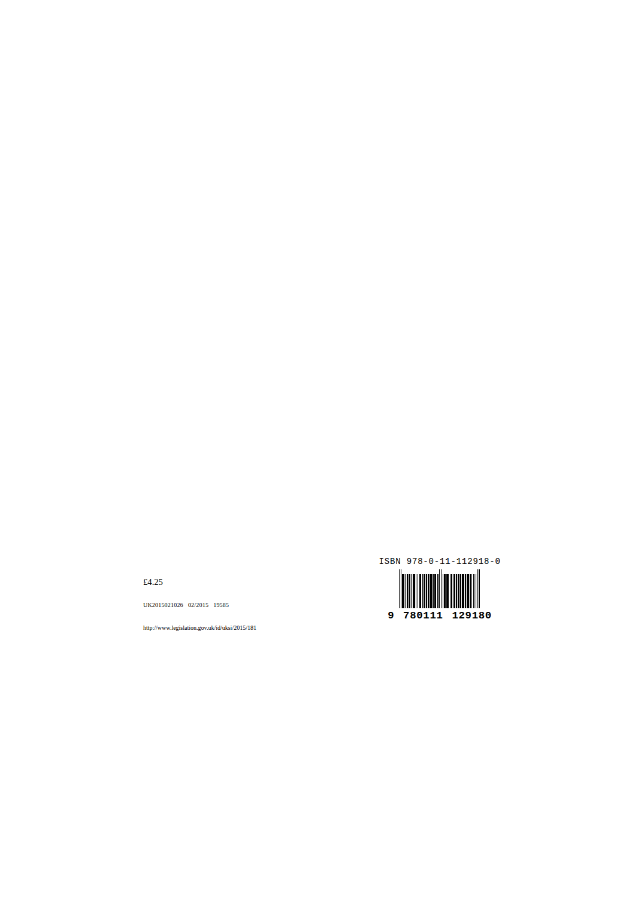£4.25
UK2015021026 02/2015 19585
http://www.legislation.gov.uk/id/uksi/2015/181
ISBN 978-0-11-112918-0
9 780111 129180